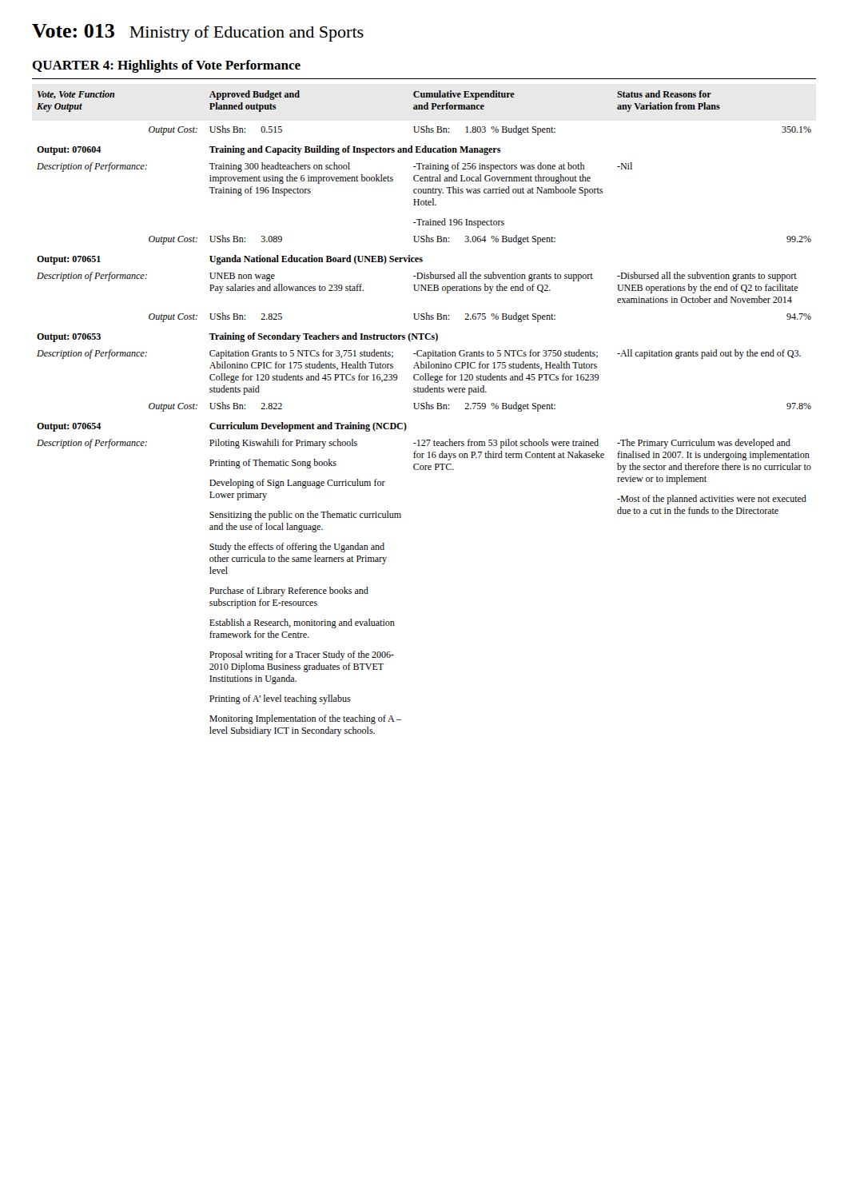Vote: 013 Ministry of Education and Sports
QUARTER 4: Highlights of Vote Performance
| Vote, Vote Function Key Output | Approved Budget and Planned outputs | Cumulative Expenditure and Performance | Status and Reasons for any Variation from Plans |
| --- | --- | --- | --- |
| Output Cost: | UShs Bn: 0.515 | UShs Bn: 1.803 % Budget Spent: | 350.1% |
| Output: 070604 | Training and Capacity Building of Inspectors and Education Managers |
| Description of Performance: | Training 300 headteachers on school improvement using the 6 improvement booklets Training of 196 Inspectors | -Training of 256 inspectors was done at both Central and Local Government throughout the country. This was carried out at Namboole Sports Hotel. -Trained 196 Inspectors | -Nil |
| Output Cost: | UShs Bn: 3.089 | UShs Bn: 3.064 % Budget Spent: | 99.2% |
| Output: 070651 | Uganda National Education Board (UNEB) Services |
| Description of Performance: | UNEB non wage Pay salaries and allowances to 239 staff. | -Disbursed all the subvention grants to support UNEB operations by the end of Q2. | -Disbursed all the subvention grants to support UNEB operations by the end of Q2 to facilitate examinations in October and November 2014 |
| Output Cost: | UShs Bn: 2.825 | UShs Bn: 2.675 % Budget Spent: | 94.7% |
| Output: 070653 | Training of Secondary Teachers and Instructors (NTCs) |
| Description of Performance: | Capitation Grants to 5 NTCs for 3,751 students; Abilonino CPIC for 175 students, Health Tutors College for 120 students and 45 PTCs for 16,239 students paid | -Capitation Grants to 5 NTCs for 3750 students; Abilonino CPIC for 175 students, Health Tutors College for 120 students and 45 PTCs for 16239 students were paid. | -All capitation grants paid out by the end of Q3. |
| Output Cost: | UShs Bn: 2.822 | UShs Bn: 2.759 % Budget Spent: | 97.8% |
| Output: 070654 | Curriculum Development and Training (NCDC) |
| Description of Performance: | Piloting Kiswahili for Primary schools Printing of Thematic Song books Developing of Sign Language Curriculum for Lower primary Sensitizing the public on the Thematic curriculum and the use of local language. Study the effects of offering the Ugandan and other curricula to the same learners at Primary level Purchase of Library Reference books and subscription for E-resources Establish a Research, monitoring and evaluation framework for the Centre. Proposal writing for a Tracer Study of the 2006-2010 Diploma Business graduates of BTVET Institutions in Uganda. Printing of A’ level teaching syllabus Monitoring Implementation of the teaching of A –level Subsidiary ICT in Secondary schools. | -127 teachers from 53 pilot schools were trained for 16 days on P.7 third term Content at Nakaseke Core PTC. | -The Primary Curriculum was developed and finalised in 2007. It is undergoing implementation by the sector and therefore there is no curricular to review or to implement -Most of the planned activities were not executed due to a cut in the funds to the Directorate |